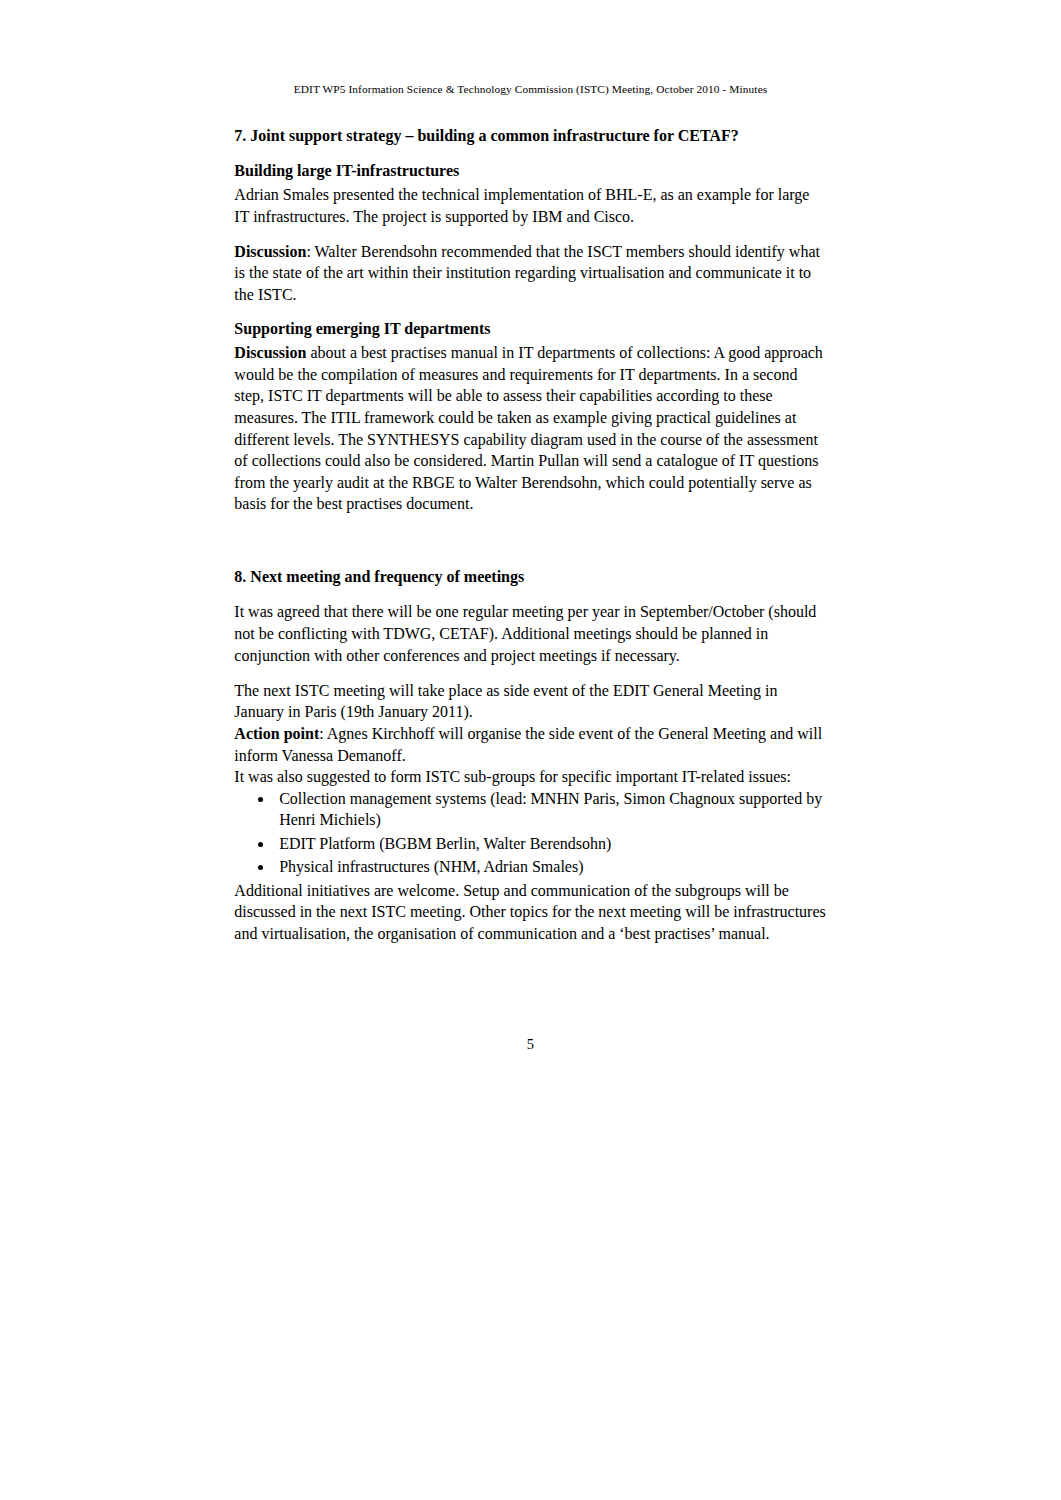EDIT WP5 Information Science & Technology Commission (ISTC) Meeting, October 2010 - Minutes
7. Joint support strategy – building a common infrastructure for CETAF?
Building large IT-infrastructures
Adrian Smales presented the technical implementation of BHL-E, as an example for large IT infrastructures. The project is supported by IBM and Cisco.
Discussion: Walter Berendsohn recommended that the ISCT members should identify what is the state of the art within their institution regarding virtualisation and communicate it to the ISTC.
Supporting emerging IT departments
Discussion about a best practises manual in IT departments of collections: A good approach would be the compilation of measures and requirements for IT departments. In a second step, ISTC IT departments will be able to assess their capabilities according to these measures. The ITIL framework could be taken as example giving practical guidelines at different levels. The SYNTHESYS capability diagram used in the course of the assessment of collections could also be considered. Martin Pullan will send a catalogue of IT questions from the yearly audit at the RBGE to Walter Berendsohn, which could potentially serve as basis for the best practises document.
8. Next meeting and frequency of meetings
It was agreed that there will be one regular meeting per year in September/October (should not be conflicting with TDWG, CETAF). Additional meetings should be planned in conjunction with other conferences and project meetings if necessary.
The next ISTC meeting will take place as side event of the EDIT General Meeting in January in Paris (19th January 2011).
Action point: Agnes Kirchhoff will organise the side event of the General Meeting and will inform Vanessa Demanoff.
It was also suggested to form ISTC sub-groups for specific important IT-related issues:
Collection management systems (lead: MNHN Paris, Simon Chagnoux supported by Henri Michiels)
EDIT Platform (BGBM Berlin, Walter Berendsohn)
Physical infrastructures (NHM, Adrian Smales)
Additional initiatives are welcome. Setup and communication of the subgroups will be discussed in the next ISTC meeting. Other topics for the next meeting will be infrastructures and virtualisation, the organisation of communication and a ‘best practises’ manual.
5